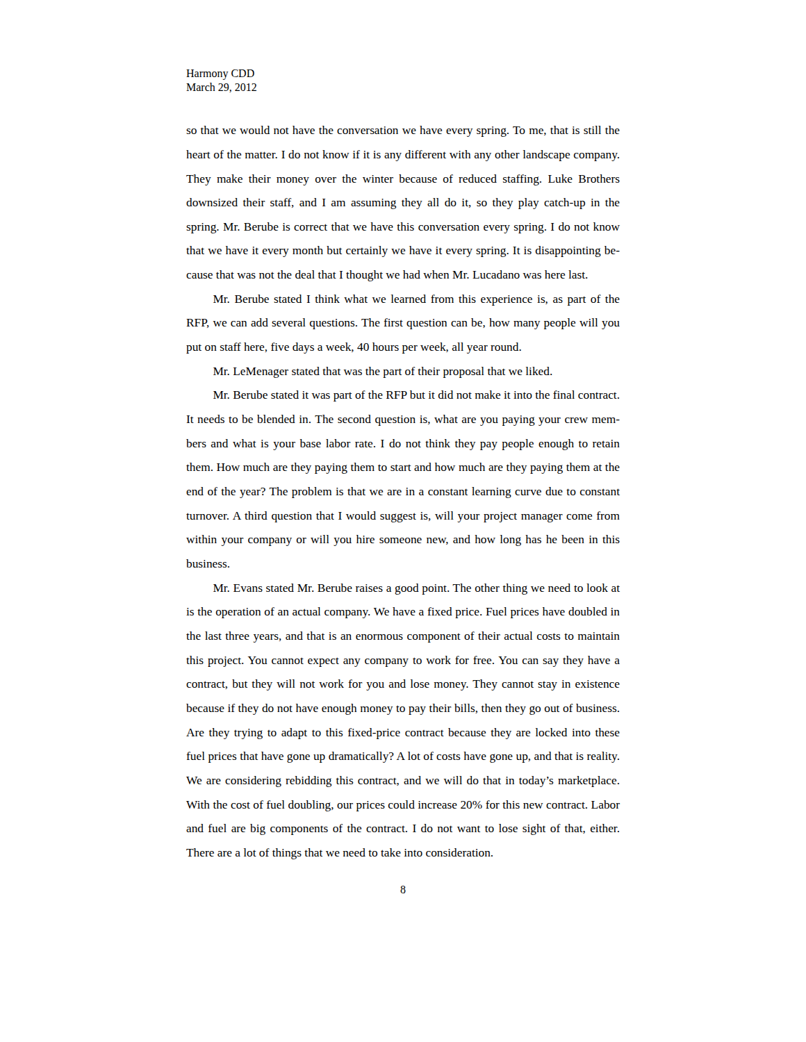Harmony CDD March 29, 2012
so that we would not have the conversation we have every spring. To me, that is still the heart of the matter. I do not know if it is any different with any other landscape company. They make their money over the winter because of reduced staffing. Luke Brothers downsized their staff, and I am assuming they all do it, so they play catch-up in the spring. Mr. Berube is correct that we have this conversation every spring. I do not know that we have it every month but certainly we have it every spring. It is disappointing because that was not the deal that I thought we had when Mr. Lucadano was here last.
Mr. Berube stated I think what we learned from this experience is, as part of the RFP, we can add several questions. The first question can be, how many people will you put on staff here, five days a week, 40 hours per week, all year round.
Mr. LeMenager stated that was the part of their proposal that we liked.
Mr. Berube stated it was part of the RFP but it did not make it into the final contract. It needs to be blended in. The second question is, what are you paying your crew members and what is your base labor rate. I do not think they pay people enough to retain them. How much are they paying them to start and how much are they paying them at the end of the year? The problem is that we are in a constant learning curve due to constant turnover. A third question that I would suggest is, will your project manager come from within your company or will you hire someone new, and how long has he been in this business.
Mr. Evans stated Mr. Berube raises a good point. The other thing we need to look at is the operation of an actual company. We have a fixed price. Fuel prices have doubled in the last three years, and that is an enormous component of their actual costs to maintain this project. You cannot expect any company to work for free. You can say they have a contract, but they will not work for you and lose money. They cannot stay in existence because if they do not have enough money to pay their bills, then they go out of business. Are they trying to adapt to this fixed-price contract because they are locked into these fuel prices that have gone up dramatically? A lot of costs have gone up, and that is reality. We are considering rebidding this contract, and we will do that in today’s marketplace. With the cost of fuel doubling, our prices could increase 20% for this new contract. Labor and fuel are big components of the contract. I do not want to lose sight of that, either. There are a lot of things that we need to take into consideration.
8